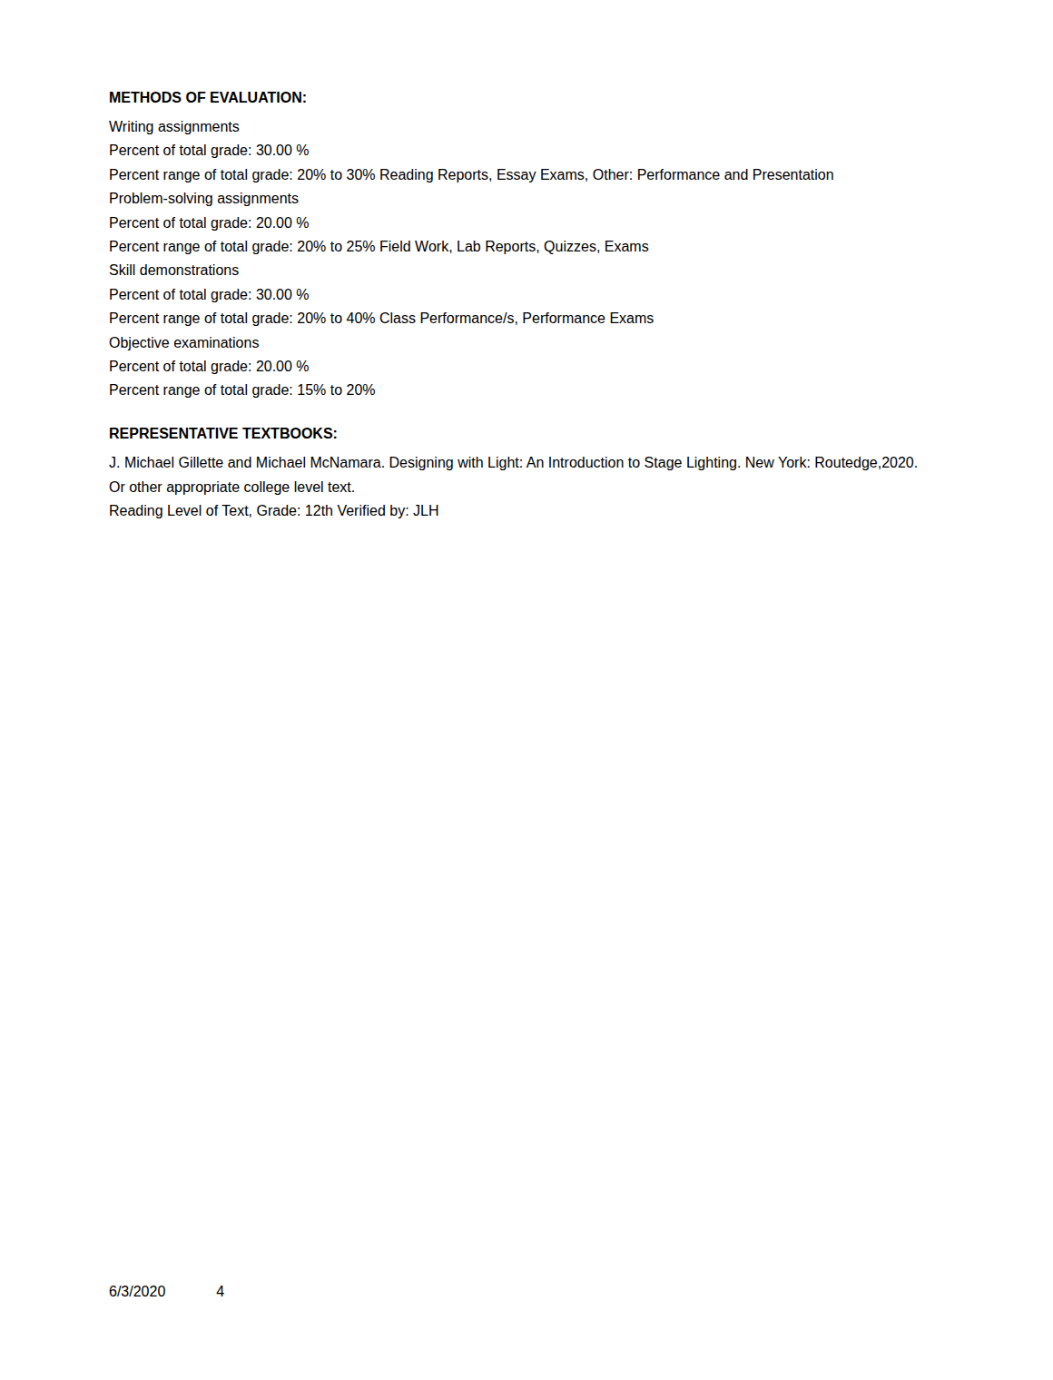METHODS OF EVALUATION:
Writing assignments
Percent of total grade: 30.00 %
Percent range of total grade: 20% to 30% Reading Reports, Essay Exams, Other: Performance and Presentation
Problem-solving assignments
Percent of total grade: 20.00 %
Percent range of total grade: 20% to 25% Field Work, Lab Reports, Quizzes, Exams
Skill demonstrations
Percent of total grade: 30.00 %
Percent range of total grade: 20% to 40% Class Performance/s, Performance Exams
Objective examinations
Percent of total grade: 20.00 %
Percent range of total grade: 15% to 20%
REPRESENTATIVE TEXTBOOKS:
J. Michael Gillette and Michael McNamara. Designing with Light: An Introduction to Stage Lighting. New York: Routedge,2020.
Or other appropriate college level text.
Reading Level of Text, Grade: 12th Verified by: JLH
6/3/2020
4